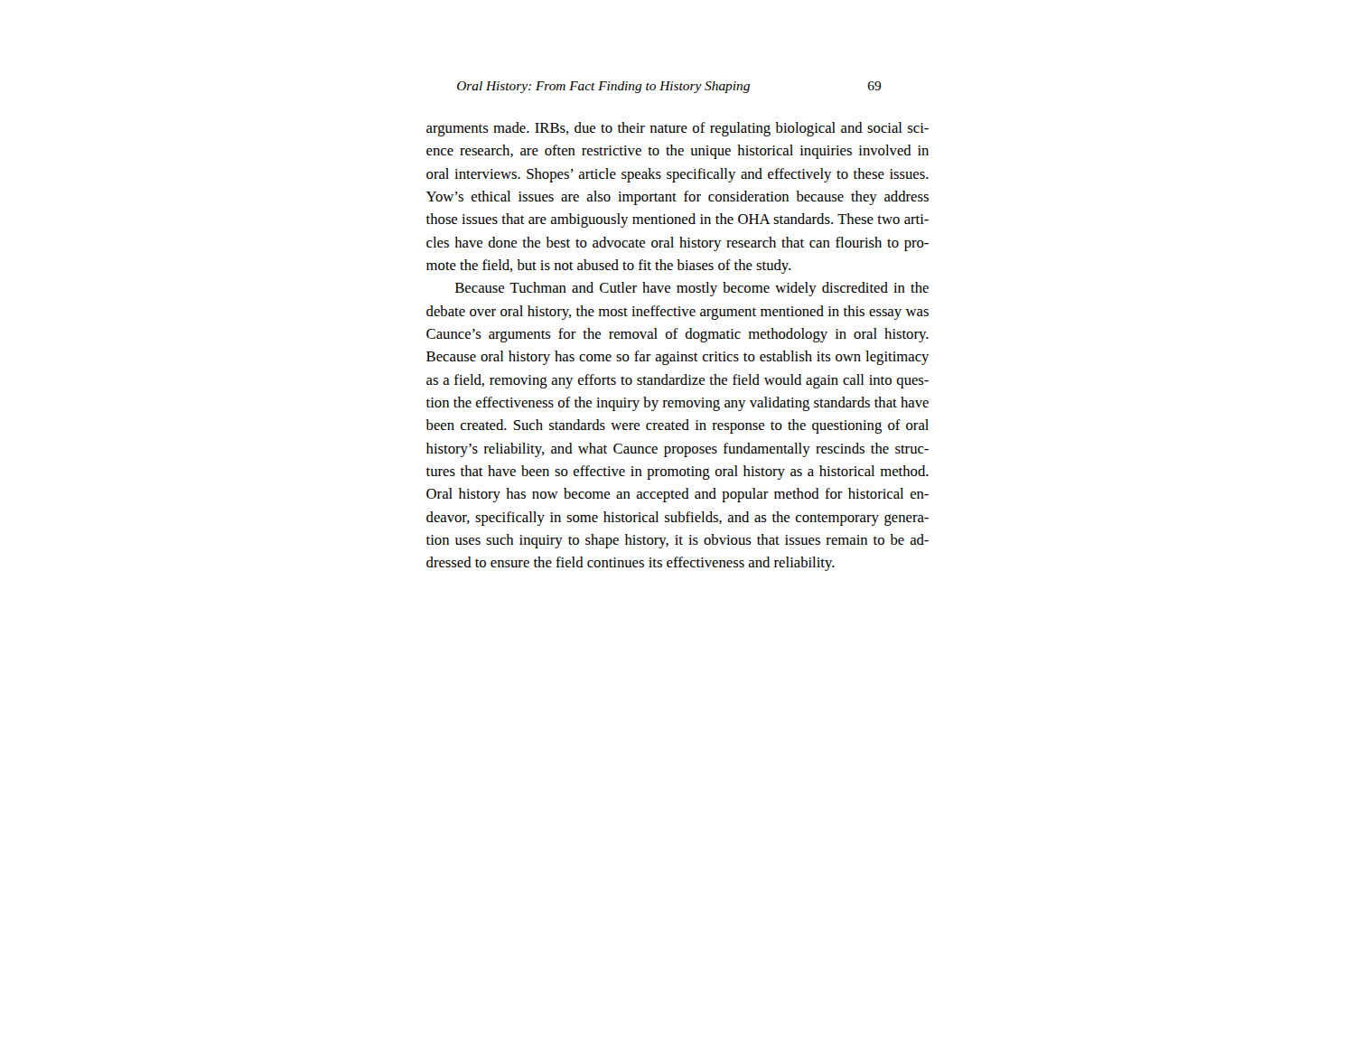Oral History: From Fact Finding to History Shaping 69
arguments made. IRBs, due to their nature of regulating biological and social science research, are often restrictive to the unique historical inquiries involved in oral interviews. Shopes’ article speaks specifically and effectively to these issues. Yow’s ethical issues are also important for consideration because they address those issues that are ambiguously mentioned in the OHA standards. These two articles have done the best to advocate oral history research that can flourish to promote the field, but is not abused to fit the biases of the study.
Because Tuchman and Cutler have mostly become widely discredited in the debate over oral history, the most ineffective argument mentioned in this essay was Caunce’s arguments for the removal of dogmatic methodology in oral history. Because oral history has come so far against critics to establish its own legitimacy as a field, removing any efforts to standardize the field would again call into question the effectiveness of the inquiry by removing any validating standards that have been created. Such standards were created in response to the questioning of oral history’s reliability, and what Caunce proposes fundamentally rescinds the structures that have been so effective in promoting oral history as a historical method. Oral history has now become an accepted and popular method for historical endeavor, specifically in some historical subfields, and as the contemporary generation uses such inquiry to shape history, it is obvious that issues remain to be addressed to ensure the field continues its effectiveness and reliability.